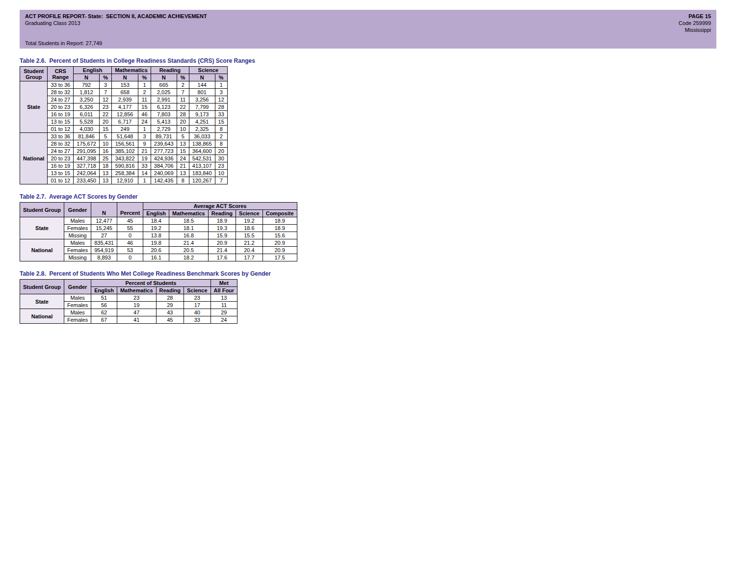| ACT PROFILE REPORT- State: SECTION II, ACADEMIC ACHIEVEMENT | PAGE 15 |
| Graduating Class 2013 | Code 259999 |
| | Mississippi |
| Total Students in Report: 27,749 | |
Table 2.6. Percent of Students in College Readiness Standards (CRS) Score Ranges
| Student Group | CRS Range | English | Mathematics | Reading | Science |
| --- | --- | --- | --- | --- | --- |
| N | % | N | % | N | % | N | % |
| State | 33 to 36 | 792 | 3 | 153 | 1 | 665 | 2 | 144 | 1 |
| 28 to 32 | 1,812 | 7 | 658 | 2 | 2,025 | 7 | 801 | 3 |
| 24 to 27 | 3,250 | 12 | 2,939 | 11 | 2,991 | 11 | 3,256 | 12 |
| 20 to 23 | 6,326 | 23 | 4,177 | 15 | 6,123 | 22 | 7,799 | 28 |
| 16 to 19 | 6,011 | 22 | 12,856 | 46 | 7,803 | 28 | 9,173 | 33 |
| 13 to 15 | 5,528 | 20 | 6,717 | 24 | 5,413 | 20 | 4,251 | 15 |
| 01 to 12 | 4,030 | 15 | 249 | 1 | 2,729 | 10 | 2,325 | 8 |
| National | 33 to 36 | 81,846 | 5 | 51,648 | 3 | 89,731 | 5 | 36,033 | 2 |
| 28 to 32 | 175,672 | 10 | 156,561 | 9 | 239,643 | 13 | 138,865 | 8 |
| 24 to 27 | 291,095 | 16 | 385,102 | 21 | 277,723 | 15 | 364,600 | 20 |
| 20 to 23 | 447,398 | 25 | 343,822 | 19 | 424,936 | 24 | 542,531 | 30 |
| 16 to 19 | 327,718 | 18 | 590,816 | 33 | 384,706 | 21 | 413,107 | 23 |
| 13 to 15 | 242,064 | 13 | 258,384 | 14 | 240,069 | 13 | 183,840 | 10 |
| 01 to 12 | 233,450 | 13 | 12,910 | 1 | 142,435 | 8 | 120,267 | 7 |
Table 2.7. Average ACT Scores by Gender
| Student Group | Gender | N | Percent | Average ACT Scores |
| --- | --- | --- | --- | --- |
| English | Mathematics | Reading | Science | Composite |
| State | Males | 12,477 | 45 | 18.4 | 18.5 | 18.9 | 19.2 | 18.9 |
| Females | 15,245 | 55 | 19.2 | 18.1 | 19.3 | 18.6 | 18.9 |
| Missing | 27 | 0 | 13.8 | 16.8 | 15.9 | 15.5 | 15.6 |
| National | Males | 835,431 | 46 | 19.8 | 21.4 | 20.9 | 21.2 | 20.9 |
| Females | 954,919 | 53 | 20.6 | 20.5 | 21.4 | 20.4 | 20.9 |
| Missing | 8,893 | 0 | 16.1 | 18.2 | 17.6 | 17.7 | 17.5 |
Table 2.8. Percent of Students Who Met College Readiness Benchmark Scores by Gender
| Student Group | Gender | Percent of Students | Met |
| --- | --- | --- | --- |
| English | Mathematics | Reading | Science | All Four |
| State | Males | 51 | 23 | 28 | 23 | 13 |
| Females | 56 | 19 | 29 | 17 | 11 |
| National | Males | 62 | 47 | 43 | 40 | 29 |
| Females | 67 | 41 | 45 | 33 | 24 |